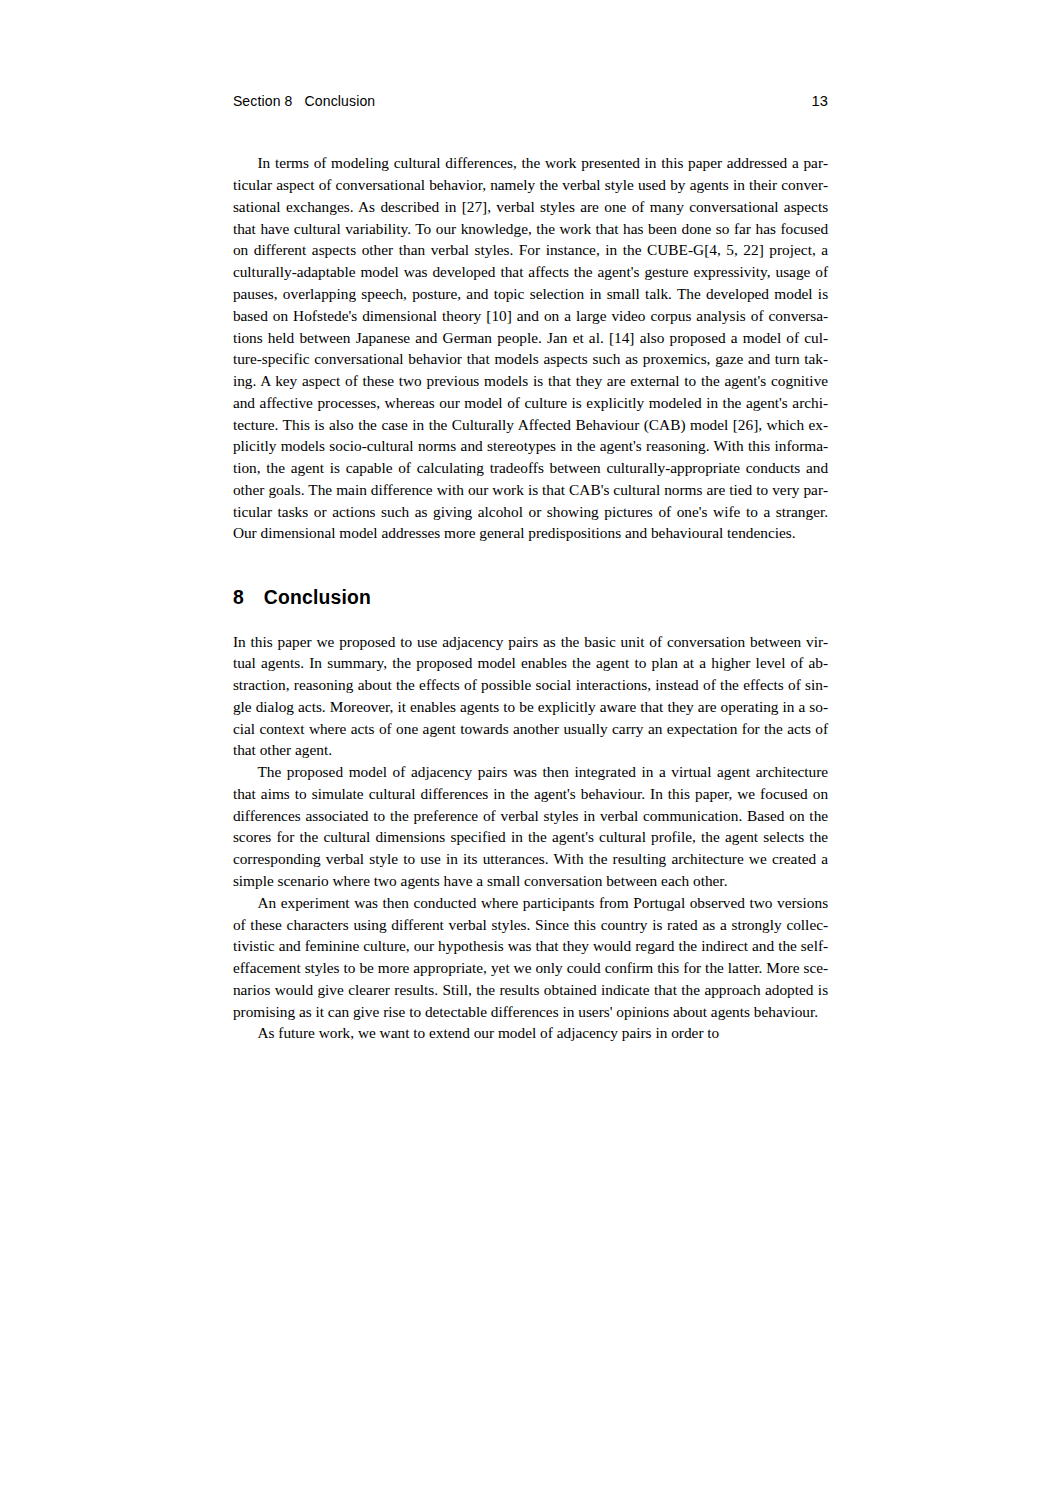Section 8 Conclusion 13
In terms of modeling cultural differences, the work presented in this paper addressed a particular aspect of conversational behavior, namely the verbal style used by agents in their conversational exchanges. As described in [27], verbal styles are one of many conversational aspects that have cultural variability. To our knowledge, the work that has been done so far has focused on different aspects other than verbal styles. For instance, in the CUBE-G[4, 5, 22] project, a culturally-adaptable model was developed that affects the agent's gesture expressivity, usage of pauses, overlapping speech, posture, and topic selection in small talk. The developed model is based on Hofstede's dimensional theory [10] and on a large video corpus analysis of conversations held between Japanese and German people. Jan et al. [14] also proposed a model of culture-specific conversational behavior that models aspects such as proxemics, gaze and turn taking. A key aspect of these two previous models is that they are external to the agent's cognitive and affective processes, whereas our model of culture is explicitly modeled in the agent's architecture. This is also the case in the Culturally Affected Behaviour (CAB) model [26], which explicitly models socio-cultural norms and stereotypes in the agent's reasoning. With this information, the agent is capable of calculating tradeoffs between culturally-appropriate conducts and other goals. The main difference with our work is that CAB's cultural norms are tied to very particular tasks or actions such as giving alcohol or showing pictures of one's wife to a stranger. Our dimensional model addresses more general predispositions and behavioural tendencies.
8 Conclusion
In this paper we proposed to use adjacency pairs as the basic unit of conversation between virtual agents. In summary, the proposed model enables the agent to plan at a higher level of abstraction, reasoning about the effects of possible social interactions, instead of the effects of single dialog acts. Moreover, it enables agents to be explicitly aware that they are operating in a social context where acts of one agent towards another usually carry an expectation for the acts of that other agent.
The proposed model of adjacency pairs was then integrated in a virtual agent architecture that aims to simulate cultural differences in the agent's behaviour. In this paper, we focused on differences associated to the preference of verbal styles in verbal communication. Based on the scores for the cultural dimensions specified in the agent's cultural profile, the agent selects the corresponding verbal style to use in its utterances. With the resulting architecture we created a simple scenario where two agents have a small conversation between each other.
An experiment was then conducted where participants from Portugal observed two versions of these characters using different verbal styles. Since this country is rated as a strongly collectivistic and feminine culture, our hypothesis was that they would regard the indirect and the self-effacement styles to be more appropriate, yet we only could confirm this for the latter. More scenarios would give clearer results. Still, the results obtained indicate that the approach adopted is promising as it can give rise to detectable differences in users' opinions about agents behaviour.
As future work, we want to extend our model of adjacency pairs in order to